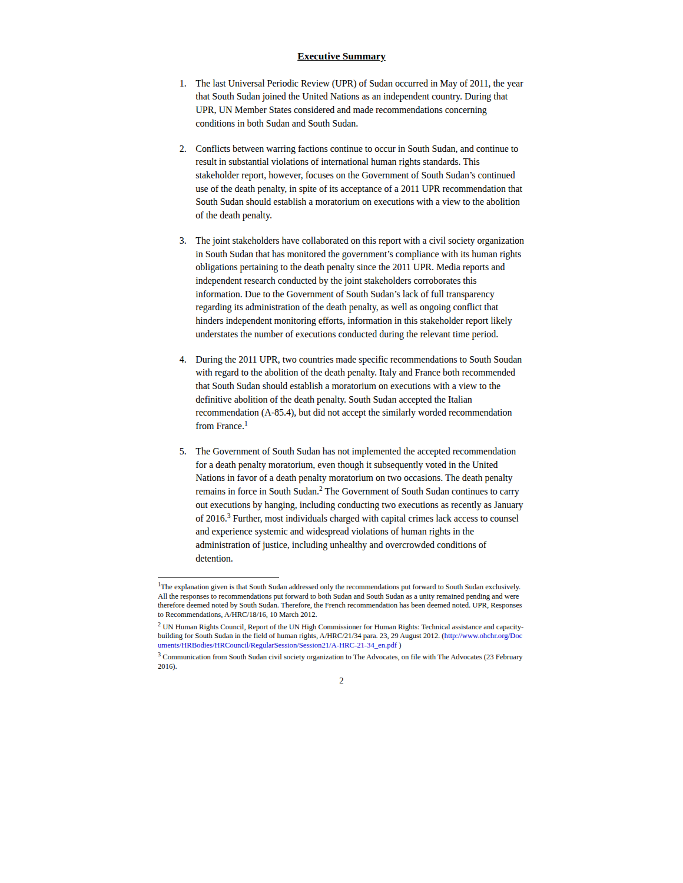Executive Summary
The last Universal Periodic Review (UPR) of Sudan occurred in May of 2011, the year that South Sudan joined the United Nations as an independent country. During that UPR, UN Member States considered and made recommendations concerning conditions in both Sudan and South Sudan.
Conflicts between warring factions continue to occur in South Sudan, and continue to result in substantial violations of international human rights standards. This stakeholder report, however, focuses on the Government of South Sudan’s continued use of the death penalty, in spite of its acceptance of a 2011 UPR recommendation that South Sudan should establish a moratorium on executions with a view to the abolition of the death penalty.
The joint stakeholders have collaborated on this report with a civil society organization in South Sudan that has monitored the government’s compliance with its human rights obligations pertaining to the death penalty since the 2011 UPR. Media reports and independent research conducted by the joint stakeholders corroborates this information. Due to the Government of South Sudan’s lack of full transparency regarding its administration of the death penalty, as well as ongoing conflict that hinders independent monitoring efforts, information in this stakeholder report likely understates the number of executions conducted during the relevant time period.
During the 2011 UPR, two countries made specific recommendations to South Soudan with regard to the abolition of the death penalty. Italy and France both recommended that South Sudan should establish a moratorium on executions with a view to the definitive abolition of the death penalty. South Sudan accepted the Italian recommendation (A-85.4), but did not accept the similarly worded recommendation from France.1
The Government of South Sudan has not implemented the accepted recommendation for a death penalty moratorium, even though it subsequently voted in the United Nations in favor of a death penalty moratorium on two occasions. The death penalty remains in force in South Sudan.2 The Government of South Sudan continues to carry out executions by hanging, including conducting two executions as recently as January of 2016.3 Further, most individuals charged with capital crimes lack access to counsel and experience systemic and widespread violations of human rights in the administration of justice, including unhealthy and overcrowded conditions of detention.
1 The explanation given is that South Sudan addressed only the recommendations put forward to South Sudan exclusively. All the responses to recommendations put forward to both Sudan and South Sudan as a unity remained pending and were therefore deemed noted by South Sudan. Therefore, the French recommendation has been deemed noted. UPR, Responses to Recommendations, A/HRC/18/16, 10 March 2012.
2 UN Human Rights Council, Report of the UN High Commissioner for Human Rights: Technical assistance and capacity-building for South Sudan in the field of human rights, A/HRC/21/34 para. 23, 29 August 2012. (http://www.ohchr.org/Documents/HRBodies/HRCouncil/RegularSession/Session21/A-HRC-21-34_en.pdf )
3 Communication from South Sudan civil society organization to The Advocates, on file with The Advocates (23 February 2016).
2